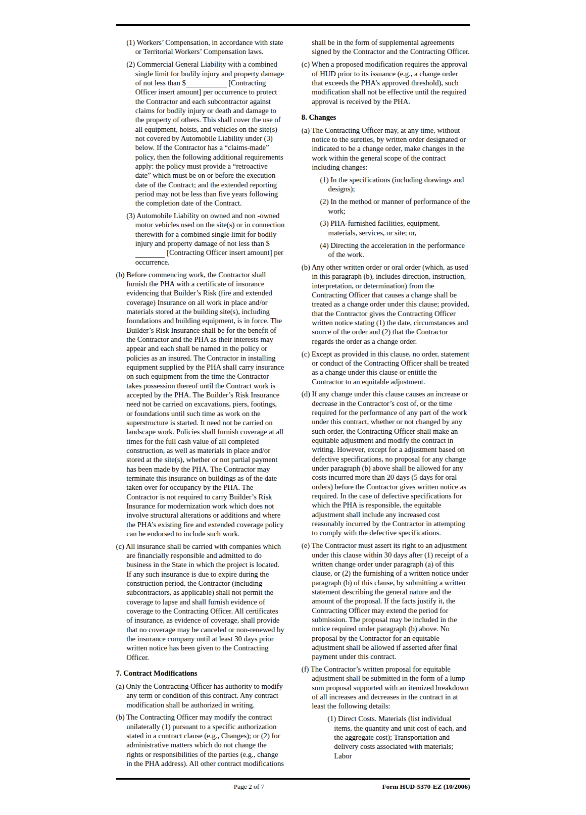(1) Workers’ Compensation, in accordance with state or Territorial Workers’ Compensation laws.
(2) Commercial General Liability with a combined single limit for bodily injury and property damage of not less than $ [Contracting Officer insert amount] per occurrence to protect the Contractor and each subcontractor against claims for bodily injury or death and damage to the property of others. This shall cover the use of all equipment, hoists, and vehicles on the site(s) not covered by Automobile Liability under (3) below. If the Contractor has a “claims-made” policy, then the following additional requirements apply: the policy must provide a “retroactive date” which must be on or before the execution date of the Contract; and the extended reporting period may not be less than five years following the completion date of the Contract.
(3) Automobile Liability on owned and non -owned motor vehicles used on the site(s) or in connection therewith for a combined single limit for bodily injury and property damage of not less than $ [Contracting Officer insert amount] per occurrence.
(b) Before commencing work, the Contractor shall furnish the PHA with a certificate of insurance evidencing that Builder’s Risk (fire and extended coverage) Insurance on all work in place and/or materials stored at the building site(s), including foundations and building equipment, is in force. The Builder’s Risk Insurance shall be for the benefit of the Contractor and the PHA as their interests may appear and each shall be named in the policy or policies as an insured. The Contractor in installing equipment supplied by the PHA shall carry insurance on such equipment from the time the Contractor takes possession thereof until the Contract work is accepted by the PHA. The Builder’s Risk Insurance need not be carried on excavations, piers, footings, or foundations until such time as work on the superstructure is started. It need not be carried on landscape work. Policies shall furnish coverage at all times for the full cash value of all completed construction, as well as materials in place and/or stored at the site(s), whether or not partial payment has been made by the PHA. The Contractor may terminate this insurance on buildings as of the date taken over for occupancy by the PHA. The Contractor is not required to carry Builder’s Risk Insurance for modernization work which does not involve structural alterations or additions and where the PHA’s existing fire and extended coverage policy can be endorsed to include such work.
(c) All insurance shall be carried with companies which are financially responsible and admitted to do business in the State in which the project is located. If any such insurance is due to expire during the construction period, the Contractor (including subcontractors, as applicable) shall not permit the coverage to lapse and shall furnish evidence of coverage to the Contracting Officer. All certificates of insurance, as evidence of coverage, shall provide that no coverage may be canceled or non-renewed by the insurance company until at least 30 days prior written notice has been given to the Contracting Officer.
7. Contract Modifications
(a) Only the Contracting Officer has authority to modify any term or condition of this contract. Any contract modification shall be authorized in writing.
(b) The Contracting Officer may modify the contract unilaterally (1) pursuant to a specific authorization stated in a contract clause (e.g., Changes); or (2) for administrative matters which do not change the rights or responsibilities of the parties (e.g., change in the PHA address). All other contract modifications shall be in the form of supplemental agreements signed by the Contractor and the Contracting Officer.
(c) When a proposed modification requires the approval of HUD prior to its issuance (e.g., a change order that exceeds the PHA’s approved threshold), such modification shall not be effective until the required approval is received by the PHA.
8. Changes
(a) The Contracting Officer may, at any time, without notice to the sureties, by written order designated or indicated to be a change order, make changes in the work within the general scope of the contract including changes:
(1) In the specifications (including drawings and designs);
(2) In the method or manner of performance of the work;
(3) PHA-furnished facilities, equipment, materials, services, or site; or,
(4) Directing the acceleration in the performance of the work.
(b) Any other written order or oral order (which, as used in this paragraph (b), includes direction, instruction, interpretation, or determination) from the Contracting Officer that causes a change shall be treated as a change order under this clause; provided, that the Contractor gives the Contracting Officer written notice stating (1) the date, circumstances and source of the order and (2) that the Contractor regards the order as a change order.
(c) Except as provided in this clause, no order, statement or conduct of the Contracting Officer shall be treated as a change under this clause or entitle the Contractor to an equitable adjustment.
(d) If any change under this clause causes an increase or decrease in the Contractor’s cost of, or the time required for the performance of any part of the work under this contract, whether or not changed by any such order, the Contracting Officer shall make an equitable adjustment and modify the contract in writing. However, except for a adjustment based on defective specifications, no proposal for any change under paragraph (b) above shall be allowed for any costs incurred more than 20 days (5 days for oral orders) before the Contractor gives written notice as required. In the case of defective specifications for which the PHA is responsible, the equitable adjustment shall include any increased cost reasonably incurred by the Contractor in attempting to comply with the defective specifications.
(e) The Contractor must assert its right to an adjustment under this clause within 30 days after (1) receipt of a written change order under paragraph (a) of this clause, or (2) the furnishing of a written notice under paragraph (b) of this clause, by submitting a written statement describing the general nature and the amount of the proposal. If the facts justify it, the Contracting Officer may extend the period for submission. The proposal may be included in the notice required under paragraph (b) above. No proposal by the Contractor for an equitable adjustment shall be allowed if asserted after final payment under this contract.
(f) The Contractor’s written proposal for equitable adjustment shall be submitted in the form of a lump sum proposal supported with an itemized breakdown of all increases and decreases in the contract in at least the following details:
(1) Direct Costs. Materials (list individual items, the quantity and unit cost of each, and the aggregate cost); Transportation and delivery costs associated with materials; Labor
Page 2 of 7 Form HUD-5370-EZ (10/2006)